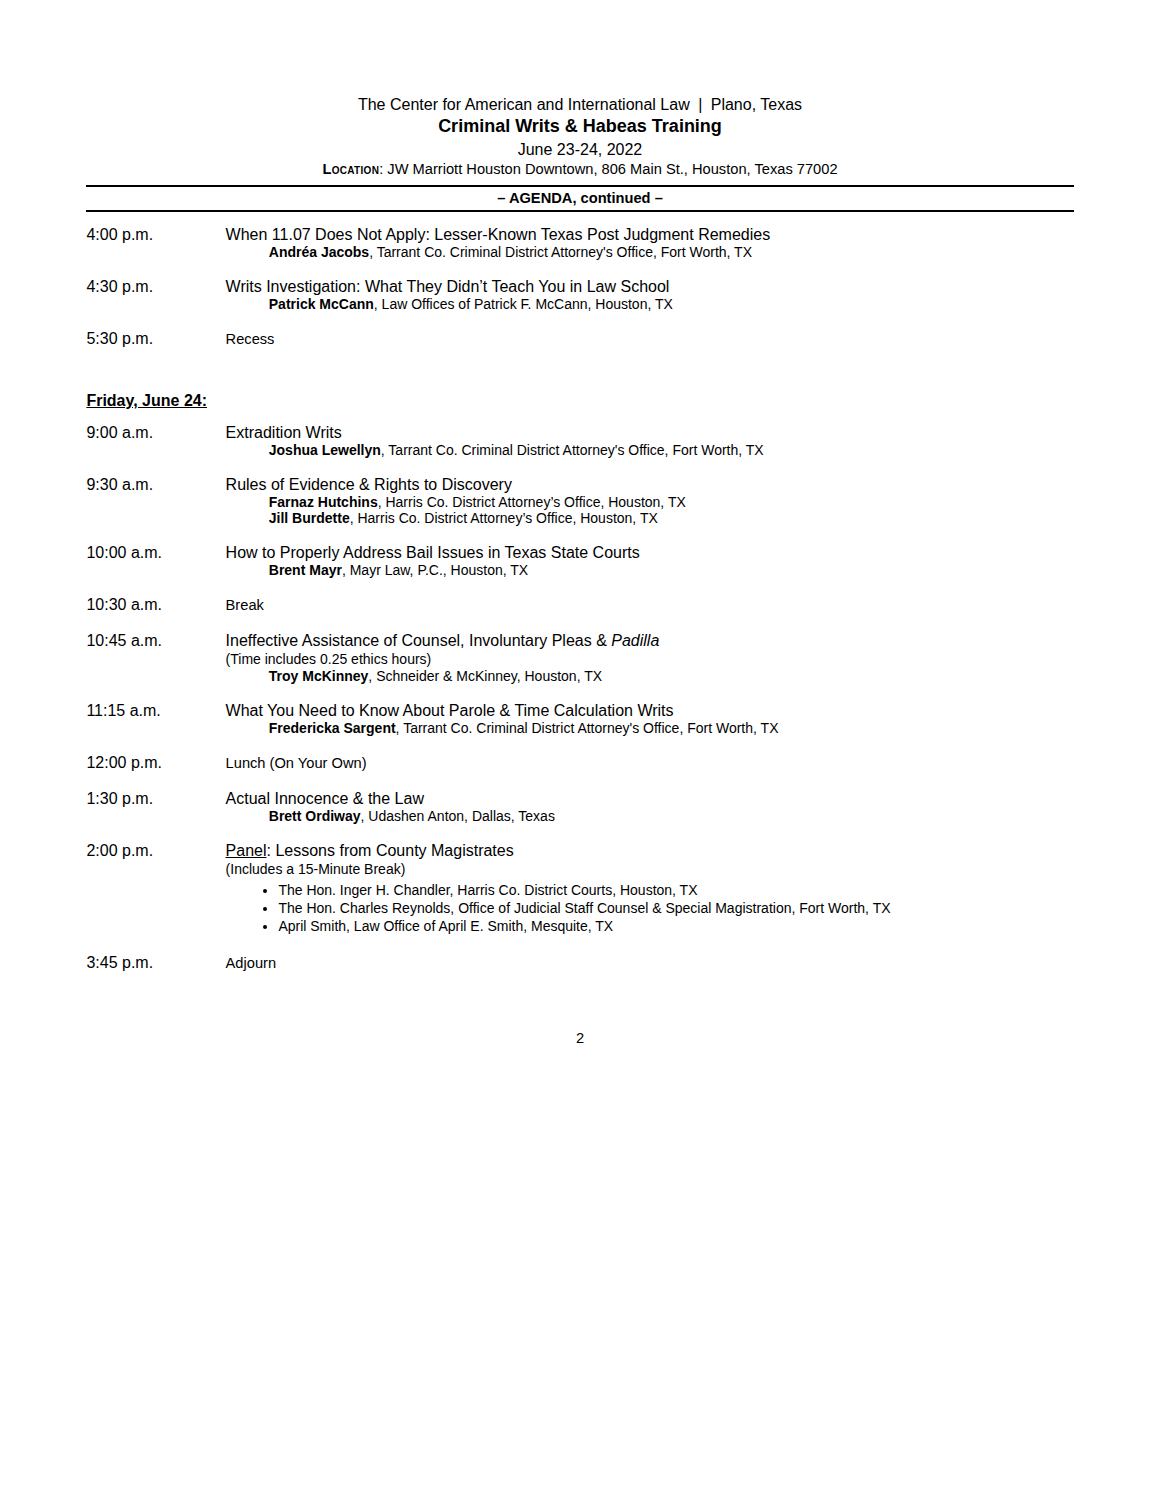The Center for American and International Law | Plano, Texas
Criminal Writs & Habeas Training
June 23-24, 2022
Location: JW Marriott Houston Downtown, 806 Main St., Houston, Texas 77002
– AGENDA, continued –
| 4:00 p.m. | When 11.07 Does Not Apply: Lesser-Known Texas Post Judgment Remedies Andréa Jacobs , Tarrant Co. Criminal District Attorney's Office, Fort Worth, TX |
| 4:30 p.m. | Writs Investigation: What They Didn’t Teach You in Law School Patrick McCann , Law Offices of Patrick F. McCann, Houston, TX |
| 5:30 p.m. | Recess |
Friday, June 24:
| 9:00 a.m. | Extradition Writs Joshua Lewellyn , Tarrant Co. Criminal District Attorney's Office, Fort Worth, TX |
| 9:30 a.m. | Rules of Evidence & Rights to Discovery Farnaz Hutchins , Harris Co. District Attorney’s Office, Houston, TX Jill Burdette , Harris Co. District Attorney’s Office, Houston, TX |
| 10:00 a.m. | How to Properly Address Bail Issues in Texas State Courts Brent Mayr , Mayr Law, P.C., Houston, TX |
| 10:30 a.m. | Break |
| 10:45 a.m. | Ineffective Assistance of Counsel, Involuntary Pleas & Padilla (Time includes 0.25 ethics hours) Troy McKinney , Schneider & McKinney, Houston, TX |
| 11:15 a.m. | What You Need to Know About Parole & Time Calculation Writs Fredericka Sargent , Tarrant Co. Criminal District Attorney's Office, Fort Worth, TX |
| 12:00 p.m. | Lunch (On Your Own) |
| 1:30 p.m. | Actual Innocence & the Law Brett Ordiway , Udashen Anton, Dallas, Texas |
| 2:00 p.m. | Panel : Lessons from County Magistrates (Includes a 15-Minute Break) The Hon. Inger H. Chandler , Harris Co. District Courts, Houston, TX The Hon. Charles Reynolds , Office of Judicial Staff Counsel & Special Magistration, Fort Worth, TX April Smith , Law Office of April E. Smith, Mesquite, TX |
| 3:45 p.m. | Adjourn |
2